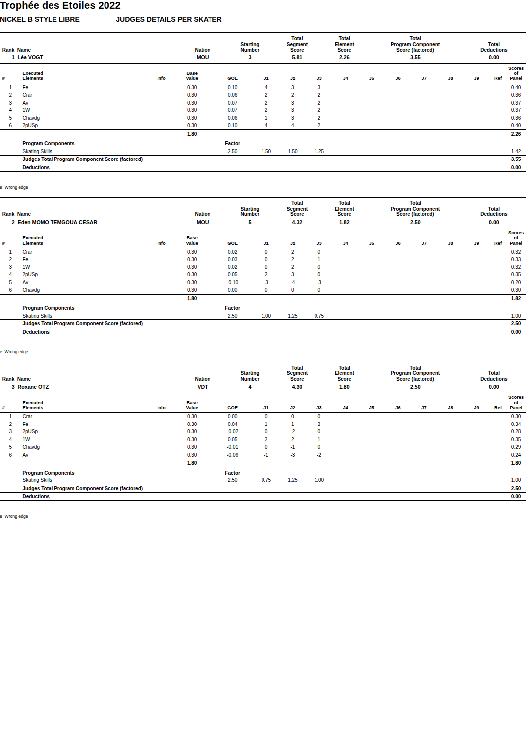Trophée des Etoiles 2022
NICKEL B STYLE LIBREJUDGES DETAILS PER SKATER
| Rank Name | Nation | Starting Number | Total Segment Score | Total Element Score | Total Program Component Score (factored) | Total Deductions |
| --- | --- | --- | --- | --- | --- | --- |
| 1 Léa VOGT | MOU | 3 | 5.81 | 2.26 | 3.55 | 0.00 |
| # | Executed Elements | Info | Base Value | GOE | J1 | J2 | J3 | J4 | J5 | J6 | J7 | J8 | J9 | Ref | Scores of Panel |
| --- | --- | --- | --- | --- | --- | --- | --- | --- | --- | --- | --- | --- | --- | --- | --- |
| 1 | Fe | | 0.30 | 0.10 | 4 | 3 | 3 | | | | | | | | 0.40 |
| 2 | Crar | | 0.30 | 0.06 | 2 | 2 | 2 | | | | | | | | 0.36 |
| 3 | Av | | 0.30 | 0.07 | 2 | 3 | 2 | | | | | | | | 0.37 |
| 4 | 1W | | 0.30 | 0.07 | 2 | 3 | 2 | | | | | | | | 0.37 |
| 5 | Chavdg | | 0.30 | 0.06 | 1 | 3 | 2 | | | | | | | | 0.36 |
| 6 | 2pUSp | | 0.30 | 0.10 | 4 | 4 | 2 | | | | | | | | 0.40 |
| | | | 1.80 | | | | | | | | | | | | 2.26 |
| | Program Components | | | Factor | | | | | | | | | | | |
| | Skating Skills | | | 2.50 | 1.50 | 1.50 | 1.25 | | | | | | | | 1.42 |
| | Judges Total Program Component Score (factored) | | | | | | | | | | | 3.55 |
| | Deductions | | | | | | | | | | | 0.00 |
e Wrong edge
| Rank Name | Nation | Starting Number | Total Segment Score | Total Element Score | Total Program Component Score (factored) | Total Deductions |
| --- | --- | --- | --- | --- | --- | --- |
| 2 Eden MOMO TEMGOUA CESAR | MOU | 5 | 4.32 | 1.82 | 2.50 | 0.00 |
| # | Executed Elements | Info | Base Value | GOE | J1 | J2 | J3 | J4 | J5 | J6 | J7 | J8 | J9 | Ref | Scores of Panel |
| --- | --- | --- | --- | --- | --- | --- | --- | --- | --- | --- | --- | --- | --- | --- | --- |
| 1 | Crar | | 0.30 | 0.02 | 0 | 2 | 0 | | | | | | | | 0.32 |
| 2 | Fe | | 0.30 | 0.03 | 0 | 2 | 1 | | | | | | | | 0.33 |
| 3 | 1W | | 0.30 | 0.02 | 0 | 2 | 0 | | | | | | | | 0.32 |
| 4 | 2pUSp | | 0.30 | 0.05 | 2 | 3 | 0 | | | | | | | | 0.35 |
| 5 | Av | | 0.30 | -0.10 | -3 | -4 | -3 | | | | | | | | 0.20 |
| 6 | Chavdg | | 0.30 | 0.00 | 0 | 0 | 0 | | | | | | | | 0.30 |
| | | | 1.80 | | | | | | | | | | | | 1.82 |
| | Program Components | | | Factor | | | | | | | | | | | |
| | Skating Skills | | | 2.50 | 1.00 | 1.25 | 0.75 | | | | | | | | 1.00 |
| | Judges Total Program Component Score (factored) | | | | | | | | | | | 2.50 |
| | Deductions | | | | | | | | | | | 0.00 |
e Wrong edge
| Rank Name | Nation | Starting Number | Total Segment Score | Total Element Score | Total Program Component Score (factored) | Total Deductions |
| --- | --- | --- | --- | --- | --- | --- |
| 3 Roxane OTZ | VDT | 4 | 4.30 | 1.80 | 2.50 | 0.00 |
| # | Executed Elements | Info | Base Value | GOE | J1 | J2 | J3 | J4 | J5 | J6 | J7 | J8 | J9 | Ref | Scores of Panel |
| --- | --- | --- | --- | --- | --- | --- | --- | --- | --- | --- | --- | --- | --- | --- | --- |
| 1 | Crar | | 0.30 | 0.00 | 0 | 0 | 0 | | | | | | | | 0.30 |
| 2 | Fe | | 0.30 | 0.04 | 1 | 1 | 2 | | | | | | | | 0.34 |
| 3 | 2pUSp | | 0.30 | -0.02 | 0 | -2 | 0 | | | | | | | | 0.28 |
| 4 | 1W | | 0.30 | 0.05 | 2 | 2 | 1 | | | | | | | | 0.35 |
| 5 | Chavdg | | 0.30 | -0.01 | 0 | -1 | 0 | | | | | | | | 0.29 |
| 6 | Av | | 0.30 | -0.06 | -1 | -3 | -2 | | | | | | | | 0.24 |
| | | | 1.80 | | | | | | | | | | | | 1.80 |
| | Program Components | | | Factor | | | | | | | | | | | |
| | Skating Skills | | | 2.50 | 0.75 | 1.25 | 1.00 | | | | | | | | 1.00 |
| | Judges Total Program Component Score (factored) | | | | | | | | | | | 2.50 |
| | Deductions | | | | | | | | | | | 0.00 |
e Wrong edge